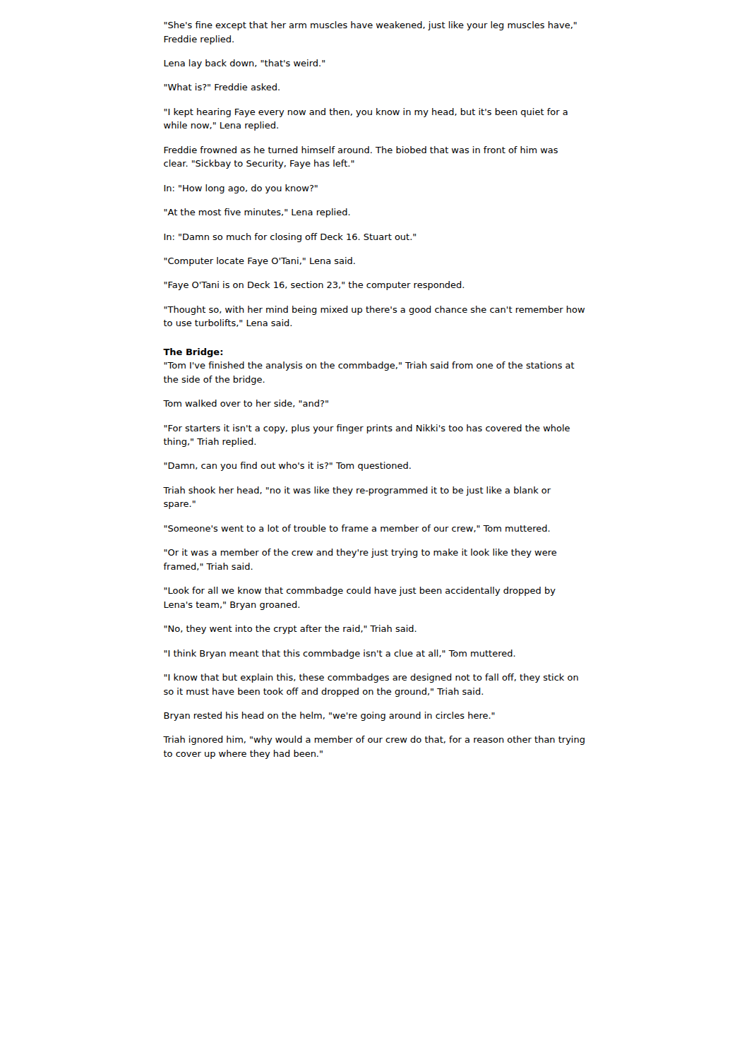"She's fine except that her arm muscles have weakened, just like your leg muscles have," Freddie replied.
Lena lay back down, "that's weird."
"What is?" Freddie asked.
"I kept hearing Faye every now and then, you know in my head, but it's been quiet for a while now," Lena replied.
Freddie frowned as he turned himself around. The biobed that was in front of him was clear. "Sickbay to Security, Faye has left."
In: "How long ago, do you know?"
"At the most five minutes," Lena replied.
In: "Damn so much for closing off Deck 16. Stuart out."
"Computer locate Faye O'Tani," Lena said.
"Faye O'Tani is on Deck 16, section 23," the computer responded.
"Thought so, with her mind being mixed up there's a good chance she can't remember how to use turbolifts," Lena said.
The Bridge:
"Tom I've finished the analysis on the commbadge," Triah said from one of the stations at the side of the bridge.
Tom walked over to her side, "and?"
"For starters it isn't a copy, plus your finger prints and Nikki's too has covered the whole thing," Triah replied.
"Damn, can you find out who's it is?" Tom questioned.
Triah shook her head, "no it was like they re-programmed it to be just like a blank or spare."
"Someone's went to a lot of trouble to frame a member of our crew," Tom muttered.
"Or it was a member of the crew and they're just trying to make it look like they were framed," Triah said.
"Look for all we know that commbadge could have just been accidentally dropped by Lena's team," Bryan groaned.
"No, they went into the crypt after the raid," Triah said.
"I think Bryan meant that this commbadge isn't a clue at all," Tom muttered.
"I know that but explain this, these commbadges are designed not to fall off, they stick on so it must have been took off and dropped on the ground," Triah said.
Bryan rested his head on the helm, "we're going around in circles here."
Triah ignored him, "why would a member of our crew do that, for a reason other than trying to cover up where they had been."